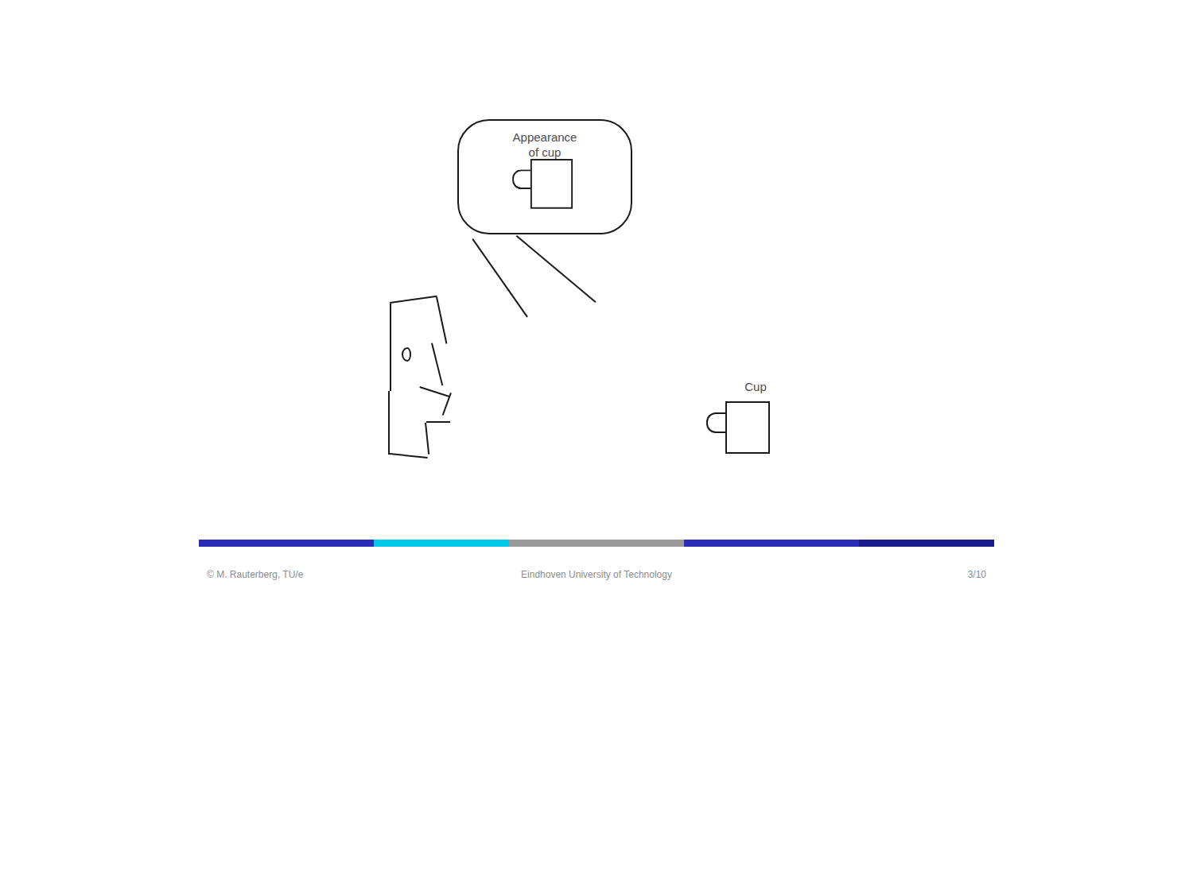Appearance
of cup
Cup
© M. Rauterberg, TU/e
Eindhoven University of Technology
3/10